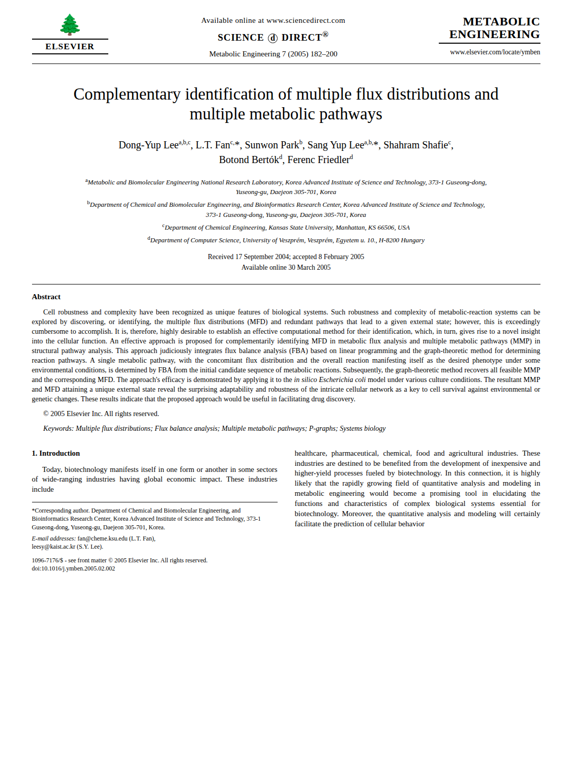🌲
ELSEVIER
Available online at www.sciencedirect.com
SCIENCE d DIRECT®
Metabolic Engineering 7 (2005) 182–200
METABOLIC
ENGINEERING
www.elsevier.com/locate/ymben
Complementary identification of multiple flux distributions and
multiple metabolic pathways
Dong-Yup Leea,b,c, L.T. Fanc,*, Sunwon Parkb, Sang Yup Leea,b,*, Shahram Shafiec,
Botond Bertókd, Ferenc Friedlerd
aMetabolic and Biomolecular Engineering National Research Laboratory, Korea Advanced Institute of Science and Technology, 373-1 Guseong-dong,
Yuseong-gu, Daejeon 305-701, Korea
bDepartment of Chemical and Biomolecular Engineering, and Bioinformatics Research Center, Korea Advanced Institute of Science and Technology,
373-1 Guseong-dong, Yuseong-gu, Daejeon 305-701, Korea
cDepartment of Chemical Engineering, Kansas State University, Manhattan, KS 66506, USA
dDepartment of Computer Science, University of Veszprém, Veszprém, Egyetem u. 10., H-8200 Hungary
Received 17 September 2004; accepted 8 February 2005
Available online 30 March 2005
Abstract
Cell robustness and complexity have been recognized as unique features of biological systems. Such robustness and complexity of metabolic-reaction systems can be explored by discovering, or identifying, the multiple flux distributions (MFD) and redundant pathways that lead to a given external state; however, this is exceedingly cumbersome to accomplish. It is, therefore, highly desirable to establish an effective computational method for their identification, which, in turn, gives rise to a novel insight into the cellular function. An effective approach is proposed for complementarily identifying MFD in metabolic flux analysis and multiple metabolic pathways (MMP) in structural pathway analysis. This approach judiciously integrates flux balance analysis (FBA) based on linear programming and the graph-theoretic method for determining reaction pathways. A single metabolic pathway, with the concomitant flux distribution and the overall reaction manifesting itself as the desired phenotype under some environmental conditions, is determined by FBA from the initial candidate sequence of metabolic reactions. Subsequently, the graph-theoretic method recovers all feasible MMP and the corresponding MFD. The approach's efficacy is demonstrated by applying it to the in silico Escherichia coli model under various culture conditions. The resultant MMP and MFD attaining a unique external state reveal the surprising adaptability and robustness of the intricate cellular network as a key to cell survival against environmental or genetic changes. These results indicate that the proposed approach would be useful in facilitating drug discovery.
© 2005 Elsevier Inc. All rights reserved.
Keywords: Multiple flux distributions; Flux balance analysis; Multiple metabolic pathways; P-graphs; Systems biology
1. Introduction
Today, biotechnology manifests itself in one form or another in some sectors of wide-ranging industries having global economic impact. These industries include
*Corresponding author. Department of Chemical and Biomolecular Engineering, and Bioinformatics Research Center, Korea Advanced Institute of Science and Technology, 373-1 Guseong-dong, Yuseong-gu, Daejeon 305-701, Korea.
E-mail addresses: fan@cheme.ksu.edu (L.T. Fan),
leesy@kaist.ac.kr (S.Y. Lee).
1096-7176/$ - see front matter © 2005 Elsevier Inc. All rights reserved. doi:10.1016/j.ymben.2005.02.002
healthcare, pharmaceutical, chemical, food and agricultural industries. These industries are destined to be benefited from the development of inexpensive and higher-yield processes fueled by biotechnology. In this connection, it is highly likely that the rapidly growing field of quantitative analysis and modeling in metabolic engineering would become a promising tool in elucidating the functions and characteristics of complex biological systems essential for biotechnology. Moreover, the quantitative analysis and modeling will certainly facilitate the prediction of cellular behavior